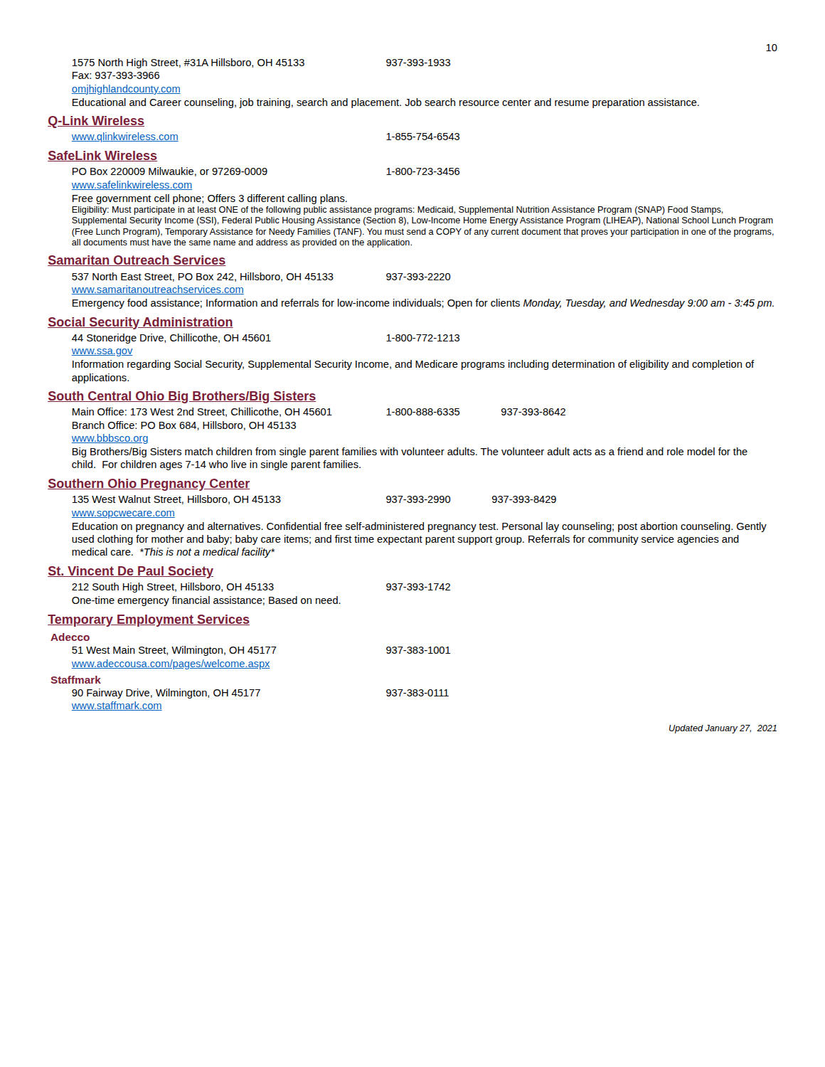10
1575 North High Street, #31A Hillsboro, OH 45133 937-393-1933
Fax: 937-393-3966
omjhighlandcounty.com
Educational and Career counseling, job training, search and placement. Job search resource center and resume preparation assistance.
Q-Link Wireless
www.qlinkwireless.com 1-855-754-6543
SafeLink Wireless
PO Box 220009 Milwaukie, or 97269-0009 1-800-723-3456
www.safelinkwireless.com
Free government cell phone; Offers 3 different calling plans.
Eligibility: Must participate in at least ONE of the following public assistance programs: Medicaid, Supplemental Nutrition Assistance Program (SNAP) Food Stamps, Supplemental Security Income (SSI), Federal Public Housing Assistance (Section 8), Low-Income Home Energy Assistance Program (LIHEAP), National School Lunch Program (Free Lunch Program), Temporary Assistance for Needy Families (TANF). You must send a COPY of any current document that proves your participation in one of the programs, all documents must have the same name and address as provided on the application.
Samaritan Outreach Services
537 North East Street, PO Box 242, Hillsboro, OH 45133 937-393-2220
www.samaritanoutreachservices.com
Emergency food assistance; Information and referrals for low-income individuals; Open for clients Monday, Tuesday, and Wednesday 9:00 am - 3:45 pm.
Social Security Administration
44 Stoneridge Drive, Chillicothe, OH 45601 1-800-772-1213
www.ssa.gov
Information regarding Social Security, Supplemental Security Income, and Medicare programs including determination of eligibility and completion of applications.
South Central Ohio Big Brothers/Big Sisters
Main Office: 173 West 2nd Street, Chillicothe, OH 45601 1-800-888-6335 937-393-8642
Branch Office: PO Box 684, Hillsboro, OH 45133
www.bbbsco.org
Big Brothers/Big Sisters match children from single parent families with volunteer adults. The volunteer adult acts as a friend and role model for the child. For children ages 7-14 who live in single parent families.
Southern Ohio Pregnancy Center
135 West Walnut Street, Hillsboro, OH 45133 937-393-2990 937-393-8429
www.sopcwecare.com
Education on pregnancy and alternatives. Confidential free self-administered pregnancy test. Personal lay counseling; post abortion counseling. Gently used clothing for mother and baby; baby care items; and first time expectant parent support group. Referrals for community service agencies and medical care. *This is not a medical facility*
St. Vincent De Paul Society
212 South High Street, Hillsboro, OH 45133 937-393-1742
One-time emergency financial assistance; Based on need.
Temporary Employment Services
Adecco
51 West Main Street, Wilmington, OH 45177 937-383-1001
www.adeccousa.com/pages/welcome.aspx
Staffmark
90 Fairway Drive, Wilmington, OH 45177 937-383-0111
www.staffmark.com
Updated January 27, 2021